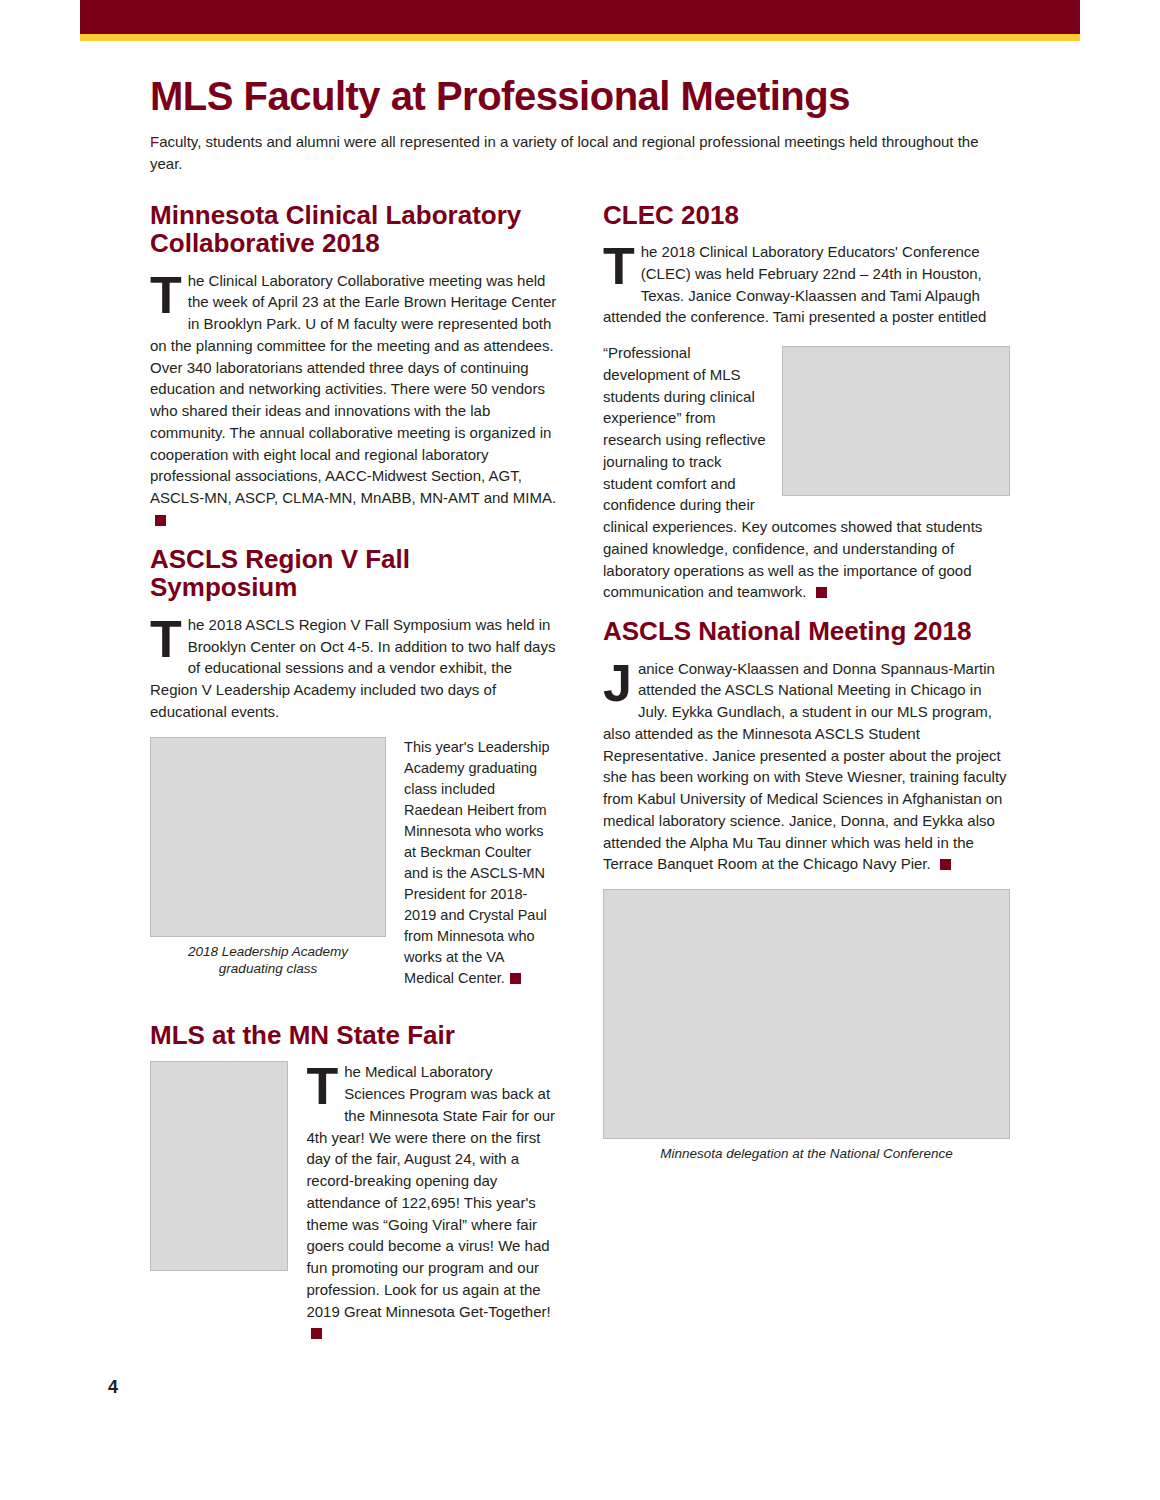MLS Faculty at Professional Meetings
Faculty, students and alumni were all represented in a variety of local and regional professional meetings held throughout the year.
Minnesota Clinical Laboratory Collaborative 2018
The Clinical Laboratory Collaborative meeting was held the week of April 23 at the Earle Brown Heritage Center in Brooklyn Park. U of M faculty were represented both on the planning committee for the meeting and as attendees. Over 340 laboratorians attended three days of continuing education and networking activities. There were 50 vendors who shared their ideas and innovations with the lab community. The annual collaborative meeting is organized in cooperation with eight local and regional laboratory professional associations, AACC-Midwest Section, AGT, ASCLS-MN, ASCP, CLMA-MN, MnABB, MN-AMT and MIMA.
ASCLS Region V Fall Symposium
The 2018 ASCLS Region V Fall Symposium was held in Brooklyn Center on Oct 4-5. In addition to two half days of educational sessions and a vendor exhibit, the Region V Leadership Academy included two days of educational events.
2018 Leadership Academy
graduating class
This year's Leadership Academy graduating class included Raedean Heibert from Minnesota who works at Beckman Coulter and is the ASCLS-MN President for 2018-2019 and Crystal Paul from Minnesota who works at the VA Medical Center.
MLS at the MN State Fair
The Medical Laboratory Sciences Program was back at the Minnesota State Fair for our 4th year! We were there on the first day of the fair, August 24, with a record-breaking opening day attendance of 122,695! This year's theme was “Going Viral” where fair goers could become a virus! We had fun promoting our program and our profession. Look for us again at the 2019 Great Minnesota Get-Together!
CLEC 2018
The 2018 Clinical Laboratory Educators' Conference (CLEC) was held February 22nd – 24th in Houston, Texas. Janice Conway-Klaassen and Tami Alpaugh attended the conference. Tami presented a poster entitled
“Professional development of MLS students during clinical experience” from research using reflective journaling to track student comfort and confidence during their clinical experiences. Key outcomes showed that students gained knowledge, confidence, and understanding of laboratory operations as well as the importance of good communication and teamwork.
ASCLS National Meeting 2018
Janice Conway-Klaassen and Donna Spannaus-Martin attended the ASCLS National Meeting in Chicago in July. Eykka Gundlach, a student in our MLS program, also attended as the Minnesota ASCLS Student Representative. Janice presented a poster about the project she has been working on with Steve Wiesner, training faculty from Kabul University of Medical Sciences in Afghanistan on medical laboratory science. Janice, Donna, and Eykka also attended the Alpha Mu Tau dinner which was held in the Terrace Banquet Room at the Chicago Navy Pier.
Minnesota delegation at the National Conference
4